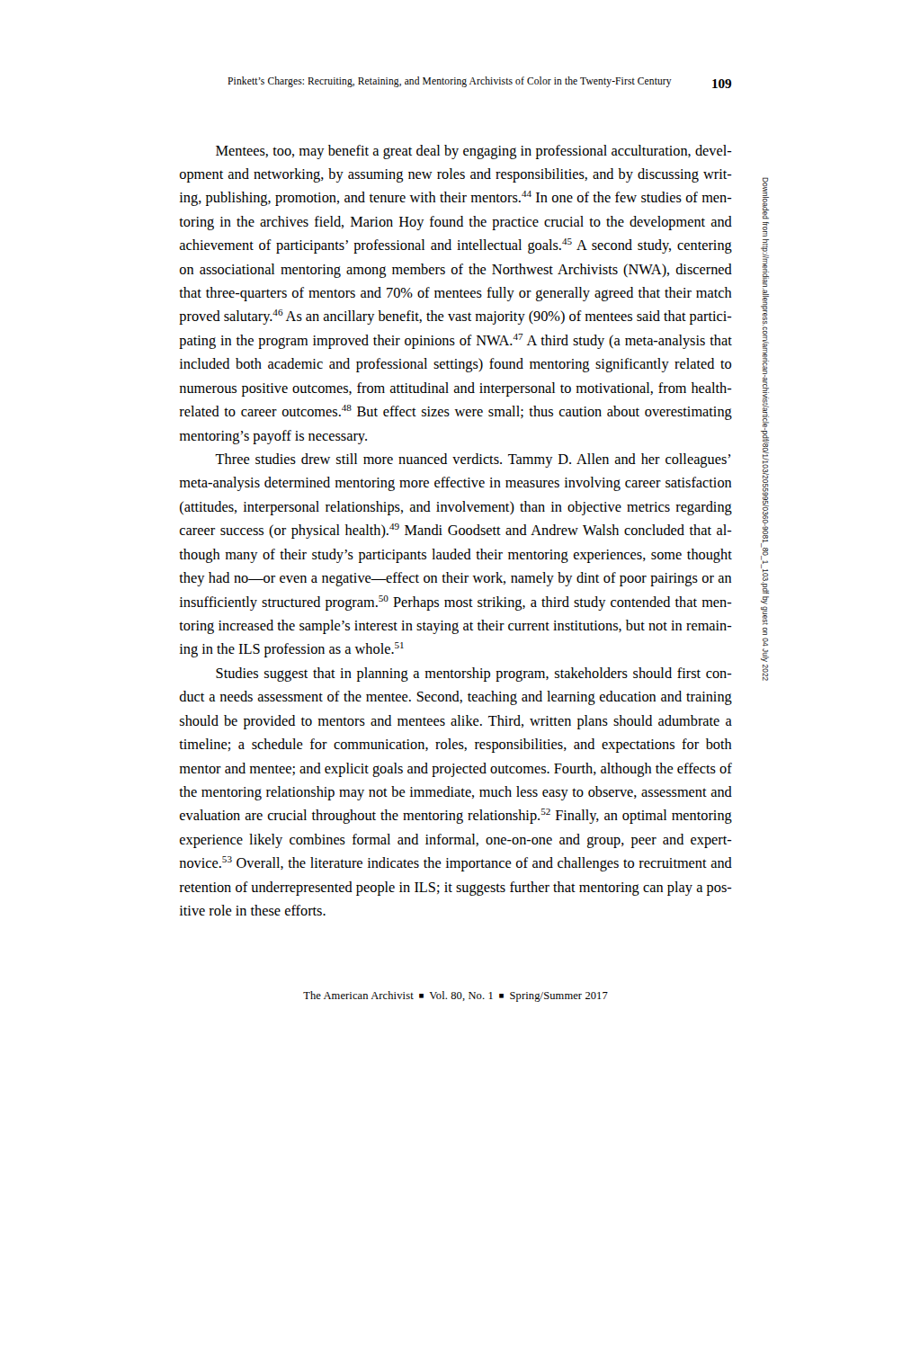Pinkett’s Charges: Recruiting, Retaining, and Mentoring Archivists of Color in the Twenty-First Century
109
Downloaded from http://meridian.allenpress.com/american-archivist/article-pdf/80/1/103/2055995/0360-9081_80_1_103.pdf by guest on 04 July 2022
Mentees, too, may benefit a great deal by engaging in professional acculturation, development and networking, by assuming new roles and responsibilities, and by discussing writing, publishing, promotion, and tenure with their mentors.44 In one of the few studies of mentoring in the archives field, Marion Hoy found the practice crucial to the development and achievement of participants’ professional and intellectual goals.45 A second study, centering on associational mentoring among members of the Northwest Archivists (NWA), discerned that three-quarters of mentors and 70% of mentees fully or generally agreed that their match proved salutary.46 As an ancillary benefit, the vast majority (90%) of mentees said that participating in the program improved their opinions of NWA.47 A third study (a meta-analysis that included both academic and professional settings) found mentoring significantly related to numerous positive outcomes, from attitudinal and interpersonal to motivational, from health-related to career outcomes.48 But effect sizes were small; thus caution about overestimating mentoring’s payoff is necessary.
Three studies drew still more nuanced verdicts. Tammy D. Allen and her colleagues’ meta-analysis determined mentoring more effective in measures involving career satisfaction (attitudes, interpersonal relationships, and involvement) than in objective metrics regarding career success (or physical health).49 Mandi Goodsett and Andrew Walsh concluded that although many of their study’s participants lauded their mentoring experiences, some thought they had no—or even a negative—effect on their work, namely by dint of poor pairings or an insufficiently structured program.50 Perhaps most striking, a third study contended that mentoring increased the sample’s interest in staying at their current institutions, but not in remaining in the ILS profession as a whole.51
Studies suggest that in planning a mentorship program, stakeholders should first conduct a needs assessment of the mentee. Second, teaching and learning education and training should be provided to mentors and mentees alike. Third, written plans should adumbrate a timeline; a schedule for communication, roles, responsibilities, and expectations for both mentor and mentee; and explicit goals and projected outcomes. Fourth, although the effects of the mentoring relationship may not be immediate, much less easy to observe, assessment and evaluation are crucial throughout the mentoring relationship.52 Finally, an optimal mentoring experience likely combines formal and informal, one-on-one and group, peer and expert-novice.53 Overall, the literature indicates the importance of and challenges to recruitment and retention of underrepresented people in ILS; it suggests further that mentoring can play a positive role in these efforts.
The American Archivist ■ Vol. 80, No. 1 ■ Spring/Summer 2017